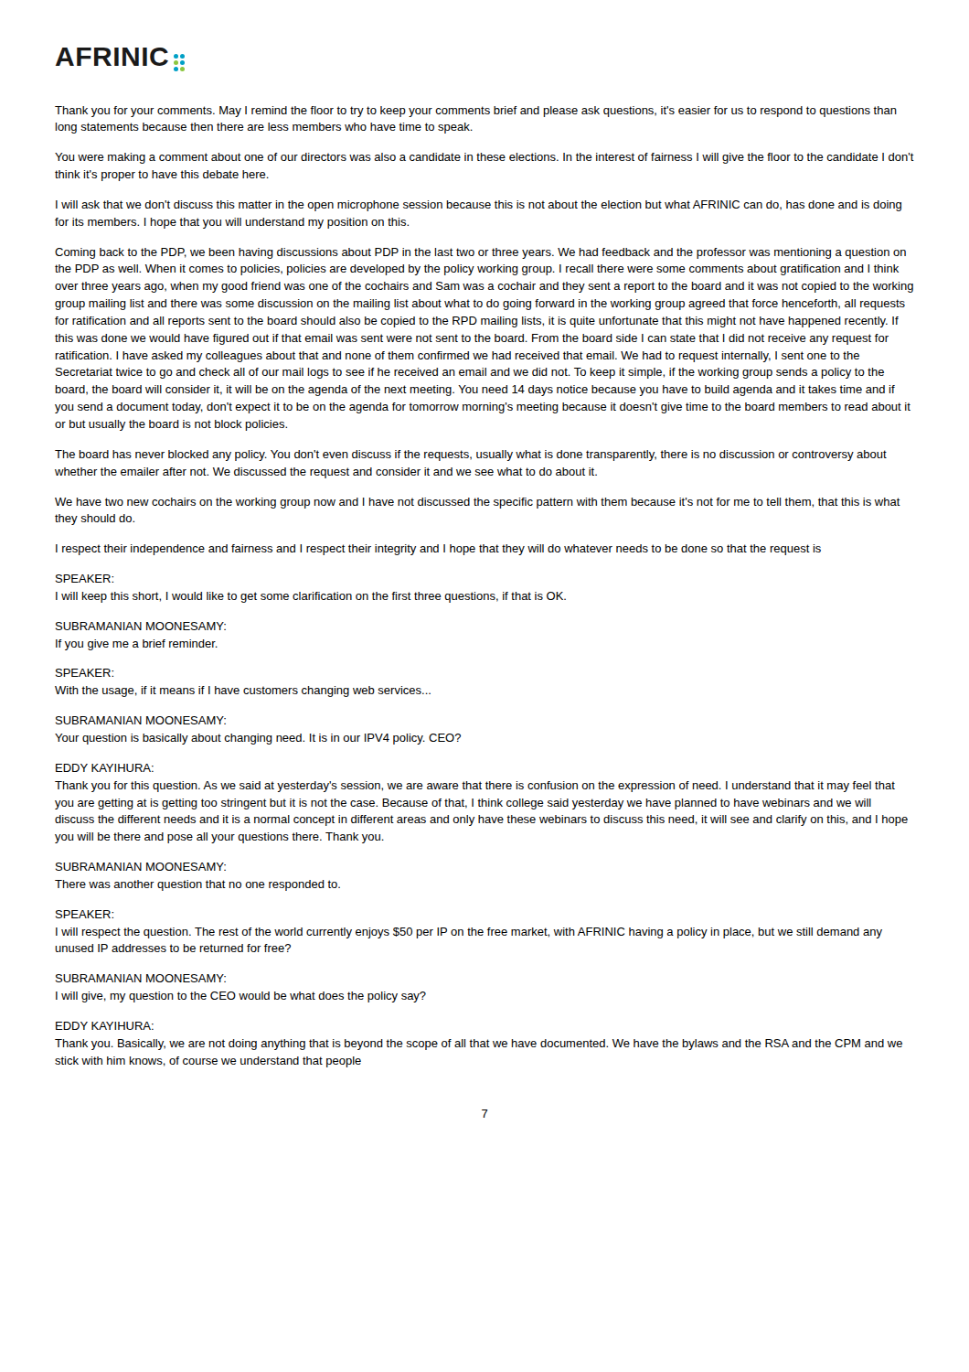AFRINIC
Thank you for your comments. May I remind the floor to try to keep your comments brief and please ask questions, it's easier for us to respond to questions than long statements because then there are less members who have time to speak.
You were making a comment about one of our directors was also a candidate in these elections. In the interest of fairness I will give the floor to the candidate I don't think it's proper to have this debate here.
I will ask that we don't discuss this matter in the open microphone session because this is not about the election but what AFRINIC can do, has done and is doing for its members. I hope that you will understand my position on this.
Coming back to the PDP, we been having discussions about PDP in the last two or three years. We had feedback and the professor was mentioning a question on the PDP as well. When it comes to policies, policies are developed by the policy working group. I recall there were some comments about gratification and I think over three years ago, when my good friend was one of the cochairs and Sam was a cochair and they sent a report to the board and it was not copied to the working group mailing list and there was some discussion on the mailing list about what to do going forward in the working group agreed that force henceforth, all requests for ratification and all reports sent to the board should also be copied to the RPD mailing lists, it is quite unfortunate that this might not have happened recently. If this was done we would have figured out if that email was sent were not sent to the board. From the board side I can state that I did not receive any request for ratification. I have asked my colleagues about that and none of them confirmed we had received that email. We had to request internally, I sent one to the Secretariat twice to go and check all of our mail logs to see if he received an email and we did not. To keep it simple, if the working group sends a policy to the board, the board will consider it, it will be on the agenda of the next meeting. You need 14 days notice because you have to build agenda and it takes time and if you send a document today, don't expect it to be on the agenda for tomorrow morning's meeting because it doesn't give time to the board members to read about it or but usually the board is not block policies.
The board has never blocked any policy. You don't even discuss if the requests, usually what is done transparently, there is no discussion or controversy about whether the emailer after not. We discussed the request and consider it and we see what to do about it.
We have two new cochairs on the working group now and I have not discussed the specific pattern with them because it's not for me to tell them, that this is what they should do.
I respect their independence and fairness and I respect their integrity and I hope that they will do whatever needs to be done so that the request is
SPEAKER:
I will keep this short, I would like to get some clarification on the first three questions, if that is OK.
SUBRAMANIAN MOONESAMY:
If you give me a brief reminder.
SPEAKER:
With the usage, if it means if I have customers changing web services...
SUBRAMANIAN MOONESAMY:
Your question is basically about changing need. It is in our IPV4 policy. CEO?
EDDY KAYIHURA:
Thank you for this question. As we said at yesterday's session, we are aware that there is confusion on the expression of need. I understand that it may feel that you are getting at is getting too stringent but it is not the case. Because of that, I think college said yesterday we have planned to have webinars and we will discuss the different needs and it is a normal concept in different areas and only have these webinars to discuss this need, it will see and clarify on this, and I hope you will be there and pose all your questions there. Thank you.
SUBRAMANIAN MOONESAMY:
There was another question that no one responded to.
SPEAKER:
I will respect the question. The rest of the world currently enjoys $50 per IP on the free market, with AFRINIC having a policy in place, but we still demand any unused IP addresses to be returned for free?
SUBRAMANIAN MOONESAMY:
I will give, my question to the CEO would be what does the policy say?
EDDY KAYIHURA:
Thank you. Basically, we are not doing anything that is beyond the scope of all that we have documented. We have the bylaws and the RSA and the CPM and we stick with him knows, of course we understand that people
7